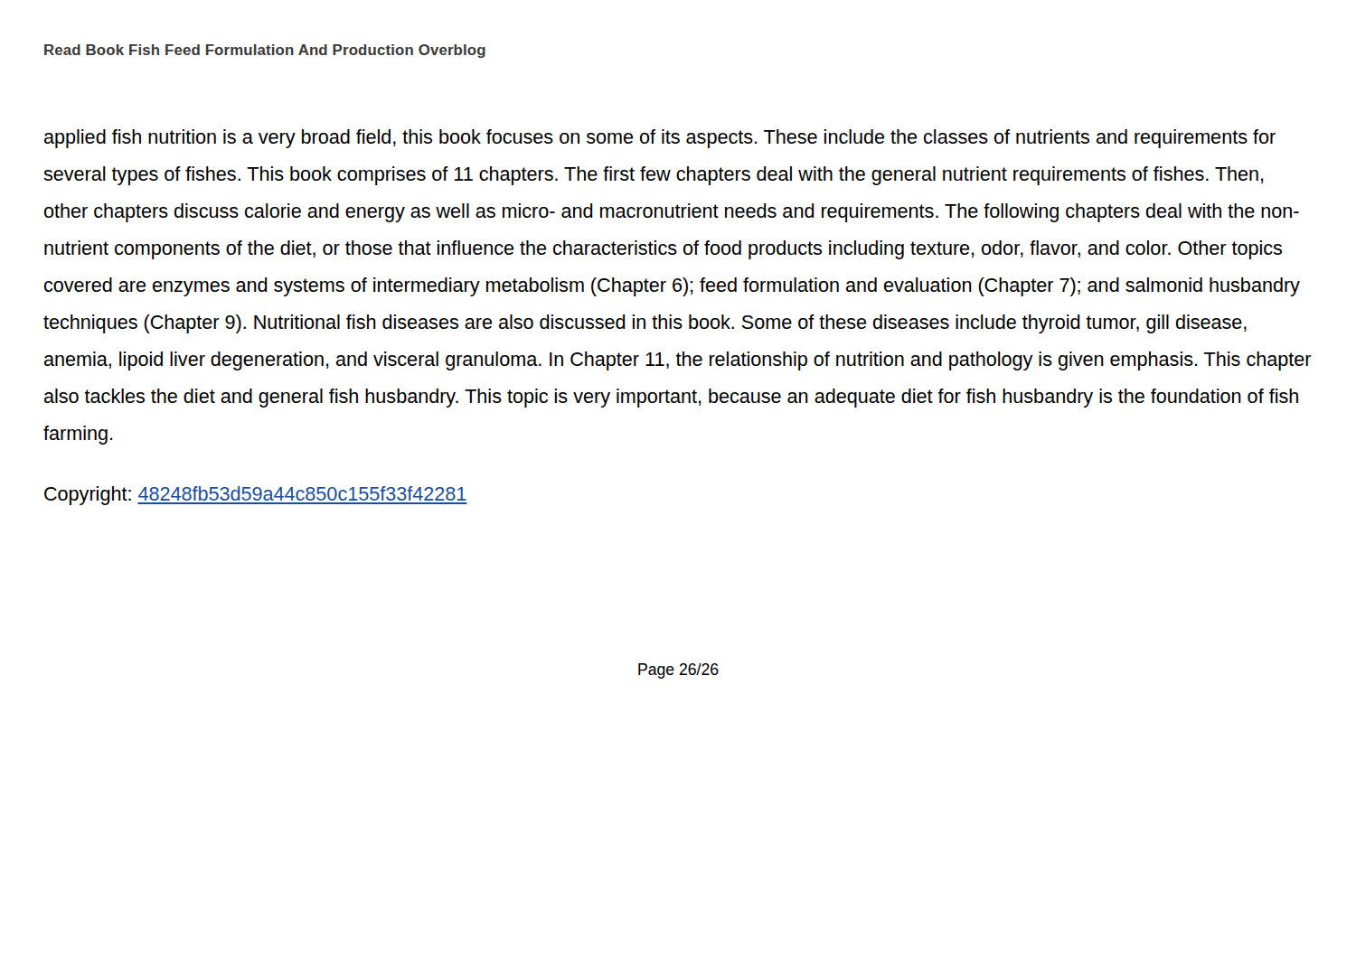Read Book Fish Feed Formulation And Production Overblog
applied fish nutrition is a very broad field, this book focuses on some of its aspects. These include the classes of nutrients and requirements for several types of fishes. This book comprises of 11 chapters. The first few chapters deal with the general nutrient requirements of fishes. Then, other chapters discuss calorie and energy as well as micro- and macronutrient needs and requirements. The following chapters deal with the non-nutrient components of the diet, or those that influence the characteristics of food products including texture, odor, flavor, and color. Other topics covered are enzymes and systems of intermediary metabolism (Chapter 6); feed formulation and evaluation (Chapter 7); and salmonid husbandry techniques (Chapter 9). Nutritional fish diseases are also discussed in this book. Some of these diseases include thyroid tumor, gill disease, anemia, lipoid liver degeneration, and visceral granuloma. In Chapter 11, the relationship of nutrition and pathology is given emphasis. This chapter also tackles the diet and general fish husbandry. This topic is very important, because an adequate diet for fish husbandry is the foundation of fish farming.
Copyright: 48248fb53d59a44c850c155f33f42281
Page 26/26